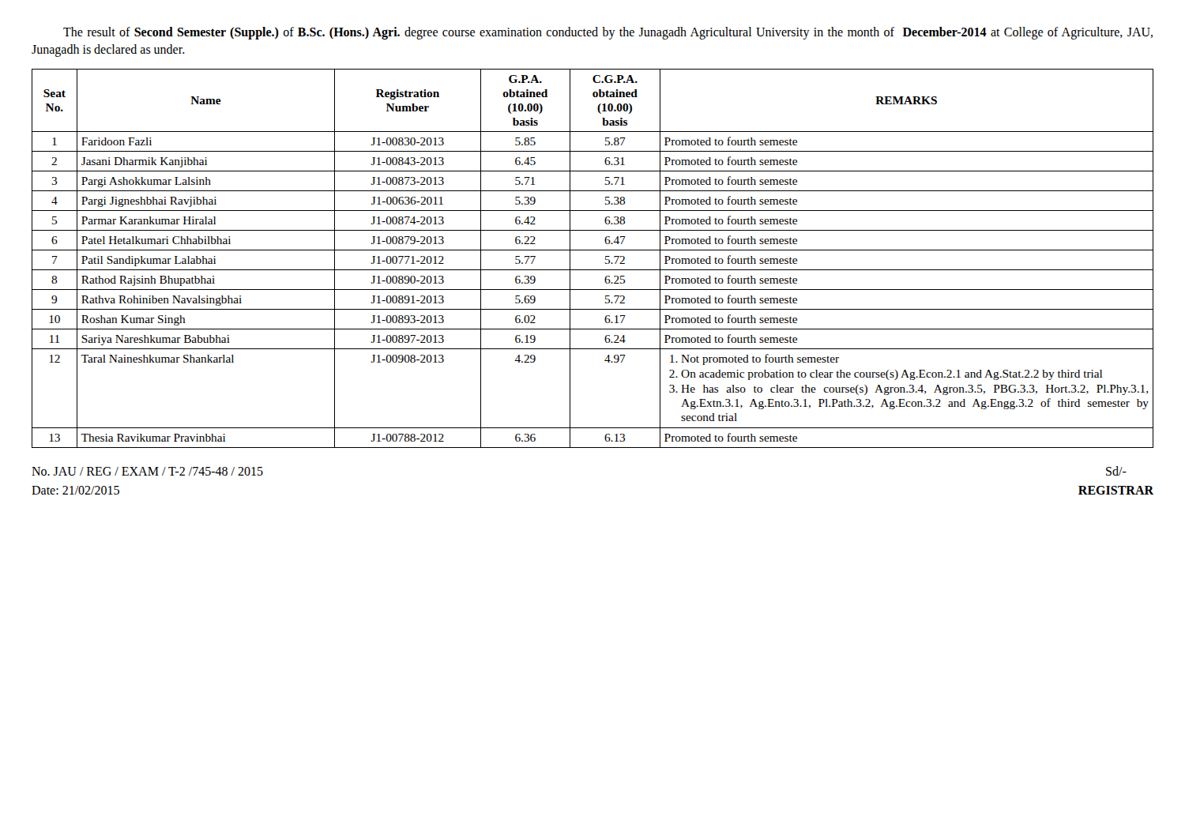The result of Second Semester (Supple.) of B.Sc. (Hons.) Agri. degree course examination conducted by the Junagadh Agricultural University in the month of December-2014 at College of Agriculture, JAU, Junagadh is declared as under.
| Seat No. | Name | Registration Number | G.P.A. obtained (10.00) basis | C.G.P.A. obtained (10.00) basis | REMARKS |
| --- | --- | --- | --- | --- | --- |
| 1 | Faridoon Fazli | J1-00830-2013 | 5.85 | 5.87 | Promoted to fourth semeste |
| 2 | Jasani Dharmik Kanjibhai | J1-00843-2013 | 6.45 | 6.31 | Promoted to fourth semeste |
| 3 | Pargi Ashokkumar Lalsinh | J1-00873-2013 | 5.71 | 5.71 | Promoted to fourth semeste |
| 4 | Pargi Jigneshbhai Ravjibhai | J1-00636-2011 | 5.39 | 5.38 | Promoted to fourth semeste |
| 5 | Parmar Karankumar Hiralal | J1-00874-2013 | 6.42 | 6.38 | Promoted to fourth semeste |
| 6 | Patel Hetalkumari Chhabilbhai | J1-00879-2013 | 6.22 | 6.47 | Promoted to fourth semeste |
| 7 | Patil Sandipkumar Lalabhai | J1-00771-2012 | 5.77 | 5.72 | Promoted to fourth semeste |
| 8 | Rathod Rajsinh Bhupatbhai | J1-00890-2013 | 6.39 | 6.25 | Promoted to fourth semeste |
| 9 | Rathva Rohiniben Navalsingbhai | J1-00891-2013 | 5.69 | 5.72 | Promoted to fourth semeste |
| 10 | Roshan Kumar Singh | J1-00893-2013 | 6.02 | 6.17 | Promoted to fourth semeste |
| 11 | Sariya Nareshkumar Babubhai | J1-00897-2013 | 6.19 | 6.24 | Promoted to fourth semeste |
| 12 | Taral Naineshkumar Shankarlal | J1-00908-2013 | 4.29 | 4.97 | Not promoted to fourth semester On academic probation to clear the course(s) Ag.Econ.2.1 and Ag.Stat.2.2 by third trial He has also to clear the course(s) Agron.3.4, Agron.3.5, PBG.3.3, Hort.3.2, Pl.Phy.3.1, Ag.Extn.3.1, Ag.Ento.3.1, Pl.Path.3.2, Ag.Econ.3.2 and Ag.Engg.3.2 of third semester by second trial |
| 13 | Thesia Ravikumar Pravinbhai | J1-00788-2012 | 6.36 | 6.13 | Promoted to fourth semeste |
Sd/- REGISTRAR
No. JAU / REG / EXAM / T-2 /745-48 / 2015
Date: 21/02/2015